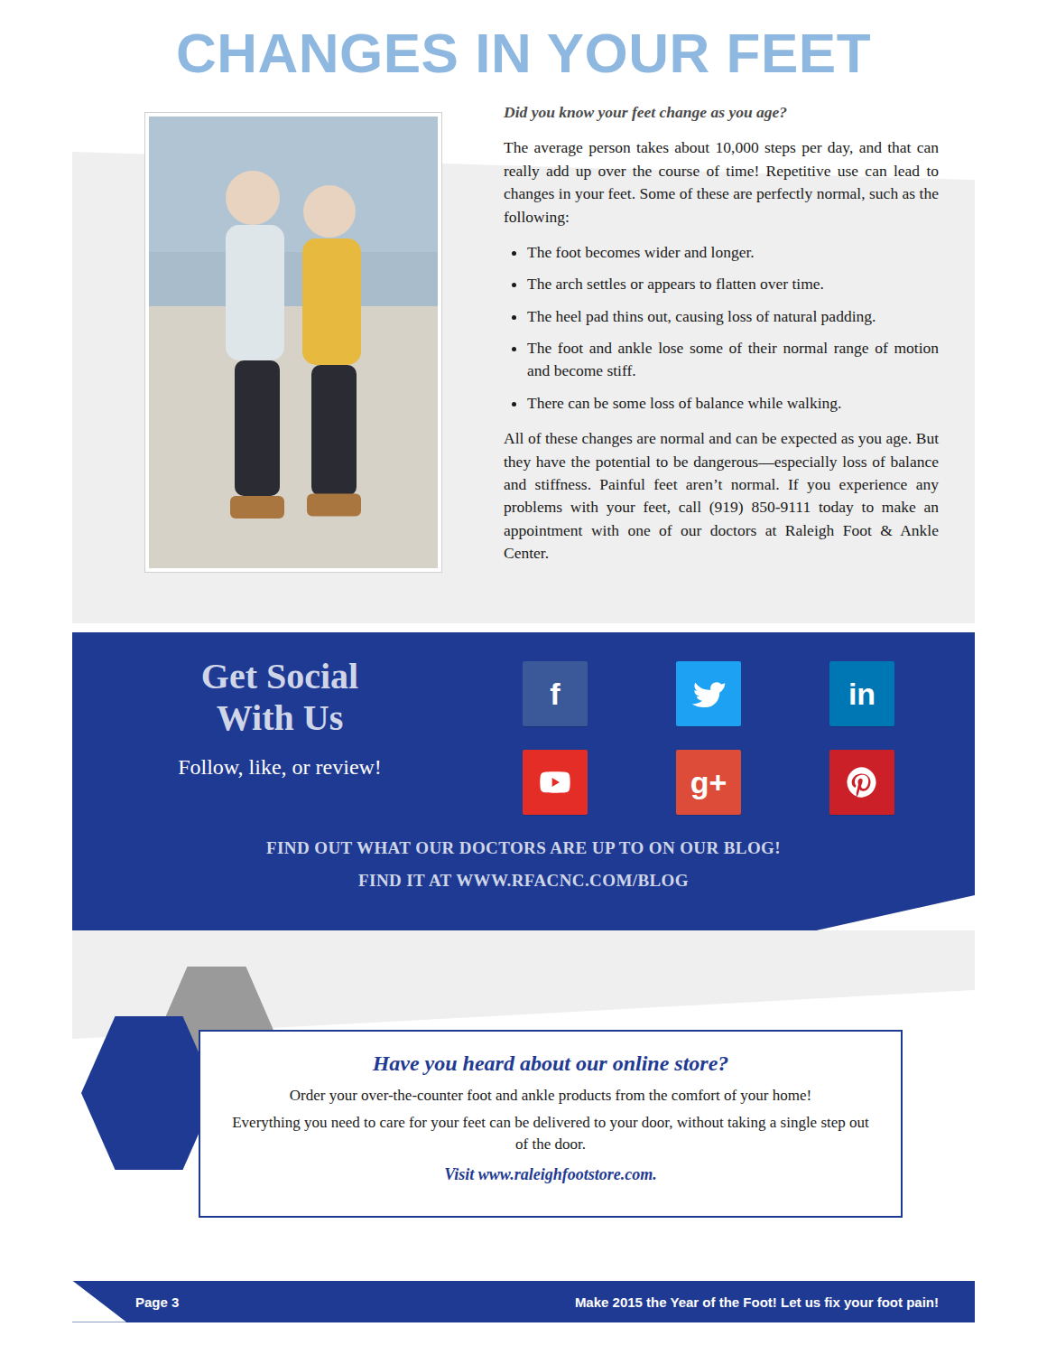CHANGES IN YOUR FEET
Did you know your feet change as you age?
The average person takes about 10,000 steps per day, and that can really add up over the course of time! Repetitive use can lead to changes in your feet. Some of these are perfectly normal, such as the following:
The foot becomes wider and longer.
The arch settles or appears to flatten over time.
The heel pad thins out, causing loss of natural padding.
The foot and ankle lose some of their normal range of motion and become stiff.
There can be some loss of balance while walking.
All of these changes are normal and can be expected as you age. But they have the potential to be dangerous—especially loss of balance and stiffness. Painful feet aren’t normal. If you experience any problems with your feet, call (919) 850-9111 today to make an appointment with one of our doctors at Raleigh Foot & Ankle Center.
Get Social
With Us
Follow, like, or review!
f in g+
FIND OUT WHAT OUR DOCTORS ARE UP TO ON OUR BLOG!
FIND IT AT WWW.RFACNC.COM/BLOG
Have you heard about our online store?
Order your over-the-counter foot and ankle products from the comfort of your home!
Everything you need to care for your feet can be delivered to your door, without taking a single step out of the door.
Visit www.raleighfootstore.com.
Page 3
Make 2015 the Year of the Foot! Let us fix your foot pain!